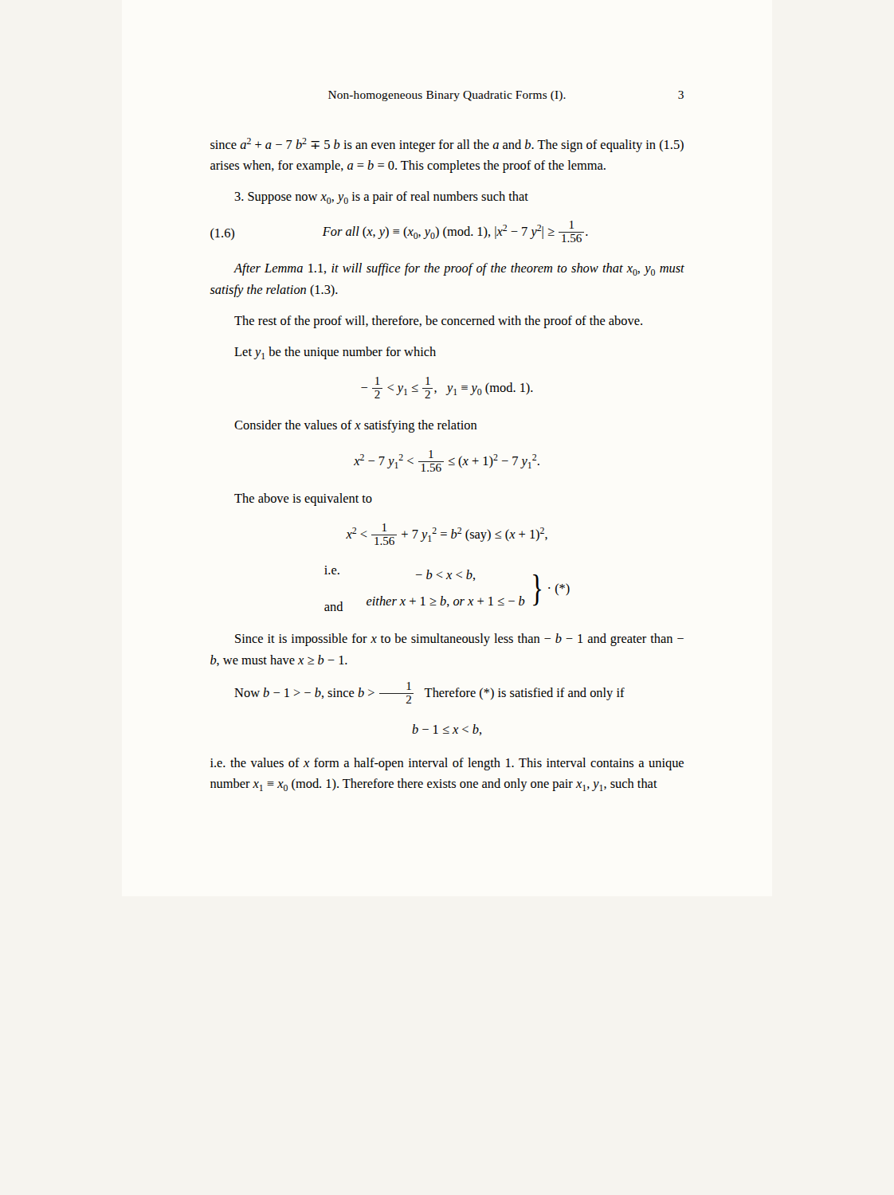Non-homogeneous Binary Quadratic Forms (I). 3
since a2 + a − 7 b2 ∓ 5 b is an even integer for all the a and b. The sign of equality in (1.5) arises when, for example, a = b = 0. This completes the proof of the lemma.
3. Suppose now x0, y0 is a pair of real numbers such that
(1.6) For all (x, y) ≡ (x0, y0) (mod. 1), |x2 − 7 y2| ≥ 11.56.
After Lemma 1.1, it will suffice for the proof of the theorem to show that x0, y0 must satisfy the relation (1.3).
The rest of the proof will, therefore, be concerned with the proof of the above.
Let y1 be the unique number for which
− 12 < y1 ≤ 12, y1 ≡ y0 (mod. 1).
Consider the values of x satisfying the relation
x2 − 7 y12 < 11.56 ≤ (x + 1)2 − 7 y12.
The above is equivalent to
x2 < 11.56 + 7 y12 = b2 (say) ≤ (x + 1)2,
i.e.
and
− b < x < b,
either x + 1 ≥ b, or x + 1 ≤ − b
} · (*)
Since it is impossible for x to be simultaneously less than − b − 1 and greater than − b, we must have x ≥ b − 1.
Now b − 1 > − b, since b > 12 Therefore (*) is satisfied if and only if
b − 1 ≤ x < b,
i.e. the values of x form a half-open interval of length 1. This interval contains a unique number x1 ≡ x0 (mod. 1). Therefore there exists one and only one pair x1, y1, such that